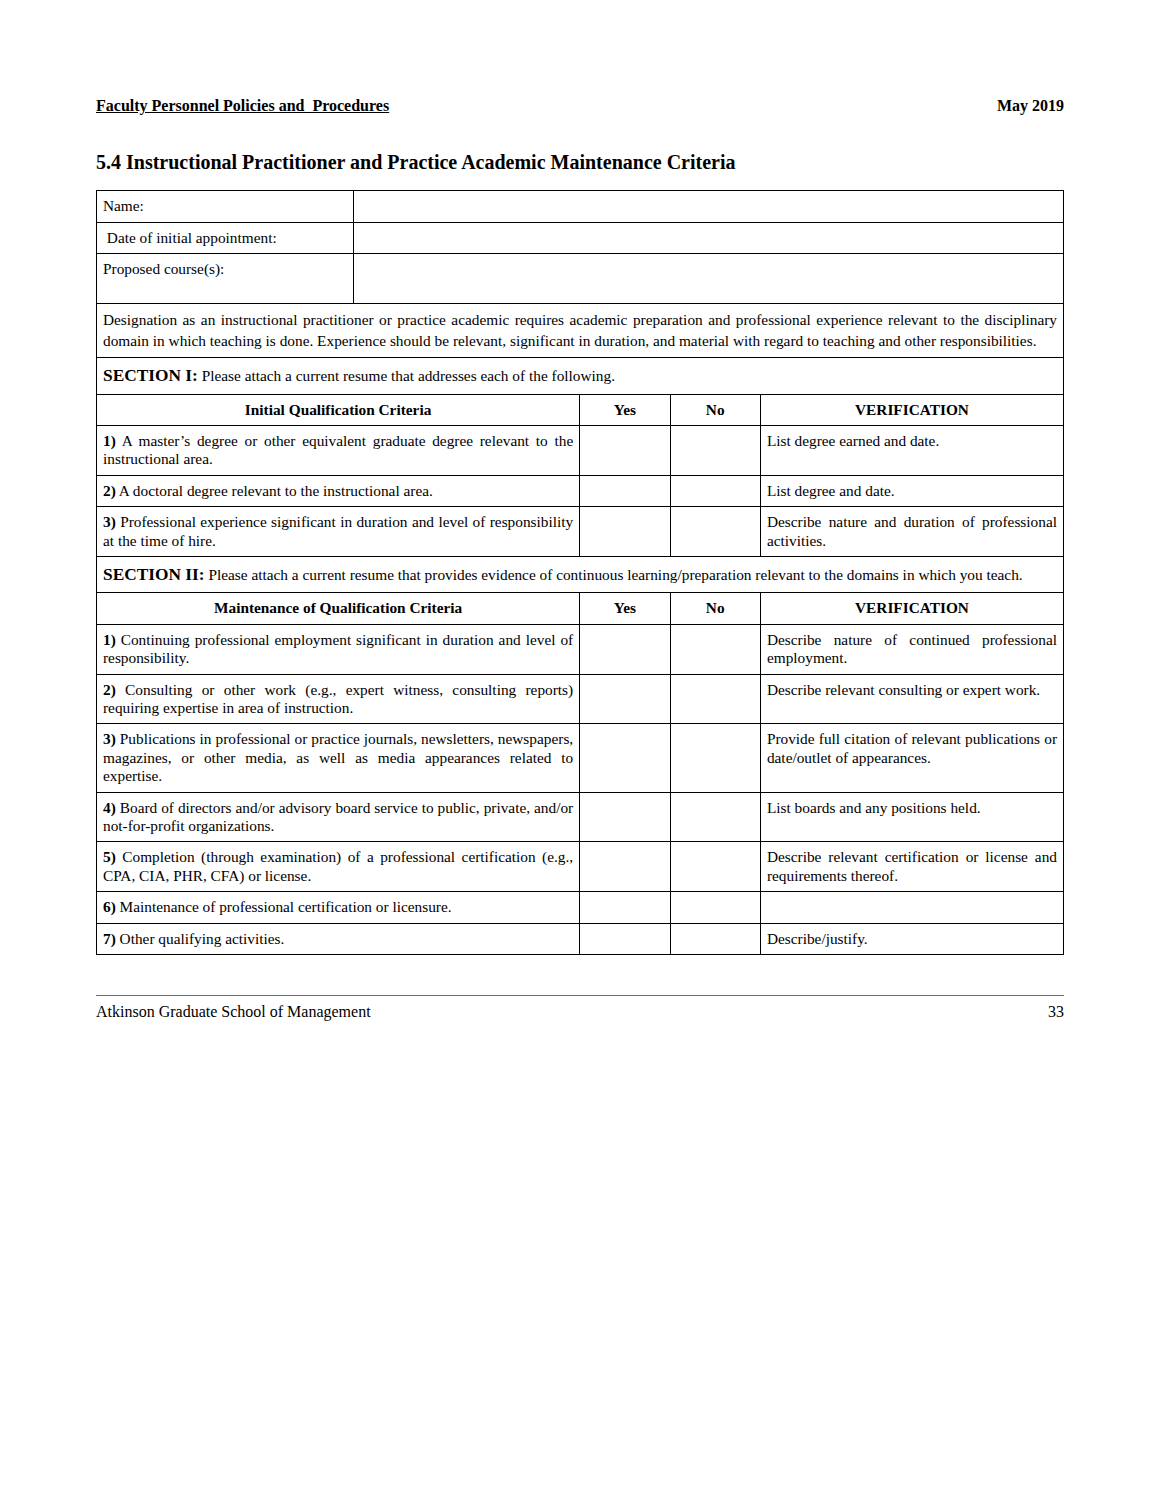Faculty Personnel Policies and Procedures May 2019
5.4 Instructional Practitioner and Practice Academic Maintenance Criteria
| Name: | |
| Date of initial appointment: | |
| Proposed course(s): | |
| Designation as an instructional practitioner or practice academic requires academic preparation and professional experience relevant to the disciplinary domain in which teaching is done. Experience should be relevant, significant in duration, and material with regard to teaching and other responsibilities. |
| SECTION I: Please attach a current resume that addresses each of the following. |
| Initial Qualification Criteria | Yes | No | VERIFICATION |
| --- | --- | --- | --- |
| 1) A master’s degree or other equivalent graduate degree relevant to the instructional area. | | | List degree earned and date. |
| 2) A doctoral degree relevant to the instructional area. | | | List degree and date. |
| 3) Professional experience significant in duration and level of responsibility at the time of hire. | | | Describe nature and duration of professional activities. |
| SECTION II: Please attach a current resume that provides evidence of continuous learning/preparation relevant to the domains in which you teach. |
| Maintenance of Qualification Criteria | Yes | No | VERIFICATION |
| --- | --- | --- | --- |
| 1) Continuing professional employment significant in duration and level of responsibility. | | | Describe nature of continued professional employment. |
| 2) Consulting or other work (e.g., expert witness, consulting reports) requiring expertise in area of instruction. | | | Describe relevant consulting or expert work. |
| 3) Publications in professional or practice journals, newsletters, newspapers, magazines, or other media, as well as media appearances related to expertise. | | | Provide full citation of relevant publications or date/outlet of appearances. |
| 4) Board of directors and/or advisory board service to public, private, and/or not-for-profit organizations. | | | List boards and any positions held. |
| 5) Completion (through examination) of a professional certification (e.g., CPA, CIA, PHR, CFA) or license. | | | Describe relevant certification or license and requirements thereof. |
| 6) Maintenance of professional certification or licensure. | | | |
| 7) Other qualifying activities. | | | Describe/justify. |
Atkinson Graduate School of Management 33